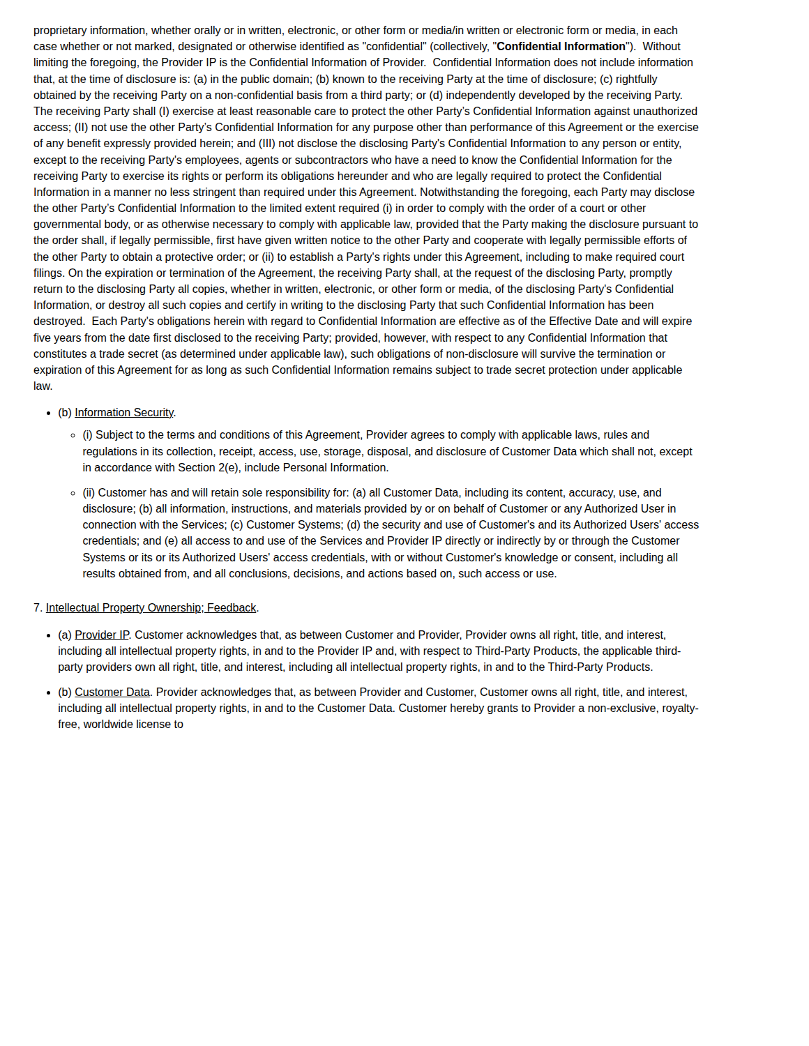proprietary information, whether orally or in written, electronic, or other form or media/in written or electronic form or media, in each case whether or not marked, designated or otherwise identified as "confidential" (collectively, "Confidential Information"). Without limiting the foregoing, the Provider IP is the Confidential Information of Provider. Confidential Information does not include information that, at the time of disclosure is: (a) in the public domain; (b) known to the receiving Party at the time of disclosure; (c) rightfully obtained by the receiving Party on a non-confidential basis from a third party; or (d) independently developed by the receiving Party. The receiving Party shall (I) exercise at least reasonable care to protect the other Party’s Confidential Information against unauthorized access; (II) not use the other Party’s Confidential Information for any purpose other than performance of this Agreement or the exercise of any benefit expressly provided herein; and (III) not disclose the disclosing Party's Confidential Information to any person or entity, except to the receiving Party's employees, agents or subcontractors who have a need to know the Confidential Information for the receiving Party to exercise its rights or perform its obligations hereunder and who are legally required to protect the Confidential Information in a manner no less stringent than required under this Agreement. Notwithstanding the foregoing, each Party may disclose the other Party’s Confidential Information to the limited extent required (i) in order to comply with the order of a court or other governmental body, or as otherwise necessary to comply with applicable law, provided that the Party making the disclosure pursuant to the order shall, if legally permissible, first have given written notice to the other Party and cooperate with legally permissible efforts of the other Party to obtain a protective order; or (ii) to establish a Party's rights under this Agreement, including to make required court filings. On the expiration or termination of the Agreement, the receiving Party shall, at the request of the disclosing Party, promptly return to the disclosing Party all copies, whether in written, electronic, or other form or media, of the disclosing Party's Confidential Information, or destroy all such copies and certify in writing to the disclosing Party that such Confidential Information has been destroyed. Each Party's obligations herein with regard to Confidential Information are effective as of the Effective Date and will expire five years from the date first disclosed to the receiving Party; provided, however, with respect to any Confidential Information that constitutes a trade secret (as determined under applicable law), such obligations of non-disclosure will survive the termination or expiration of this Agreement for as long as such Confidential Information remains subject to trade secret protection under applicable law.
(b) Information Security.
(i) Subject to the terms and conditions of this Agreement, Provider agrees to comply with applicable laws, rules and regulations in its collection, receipt, access, use, storage, disposal, and disclosure of Customer Data which shall not, except in accordance with Section 2(e), include Personal Information.
(ii) Customer has and will retain sole responsibility for: (a) all Customer Data, including its content, accuracy, use, and disclosure; (b) all information, instructions, and materials provided by or on behalf of Customer or any Authorized User in connection with the Services; (c) Customer Systems; (d) the security and use of Customer's and its Authorized Users' access credentials; and (e) all access to and use of the Services and Provider IP directly or indirectly by or through the Customer Systems or its or its Authorized Users' access credentials, with or without Customer's knowledge or consent, including all results obtained from, and all conclusions, decisions, and actions based on, such access or use.
7. Intellectual Property Ownership; Feedback.
(a) Provider IP. Customer acknowledges that, as between Customer and Provider, Provider owns all right, title, and interest, including all intellectual property rights, in and to the Provider IP and, with respect to Third-Party Products, the applicable third-party providers own all right, title, and interest, including all intellectual property rights, in and to the Third-Party Products.
(b) Customer Data. Provider acknowledges that, as between Provider and Customer, Customer owns all right, title, and interest, including all intellectual property rights, in and to the Customer Data. Customer hereby grants to Provider a non-exclusive, royalty-free, worldwide license to